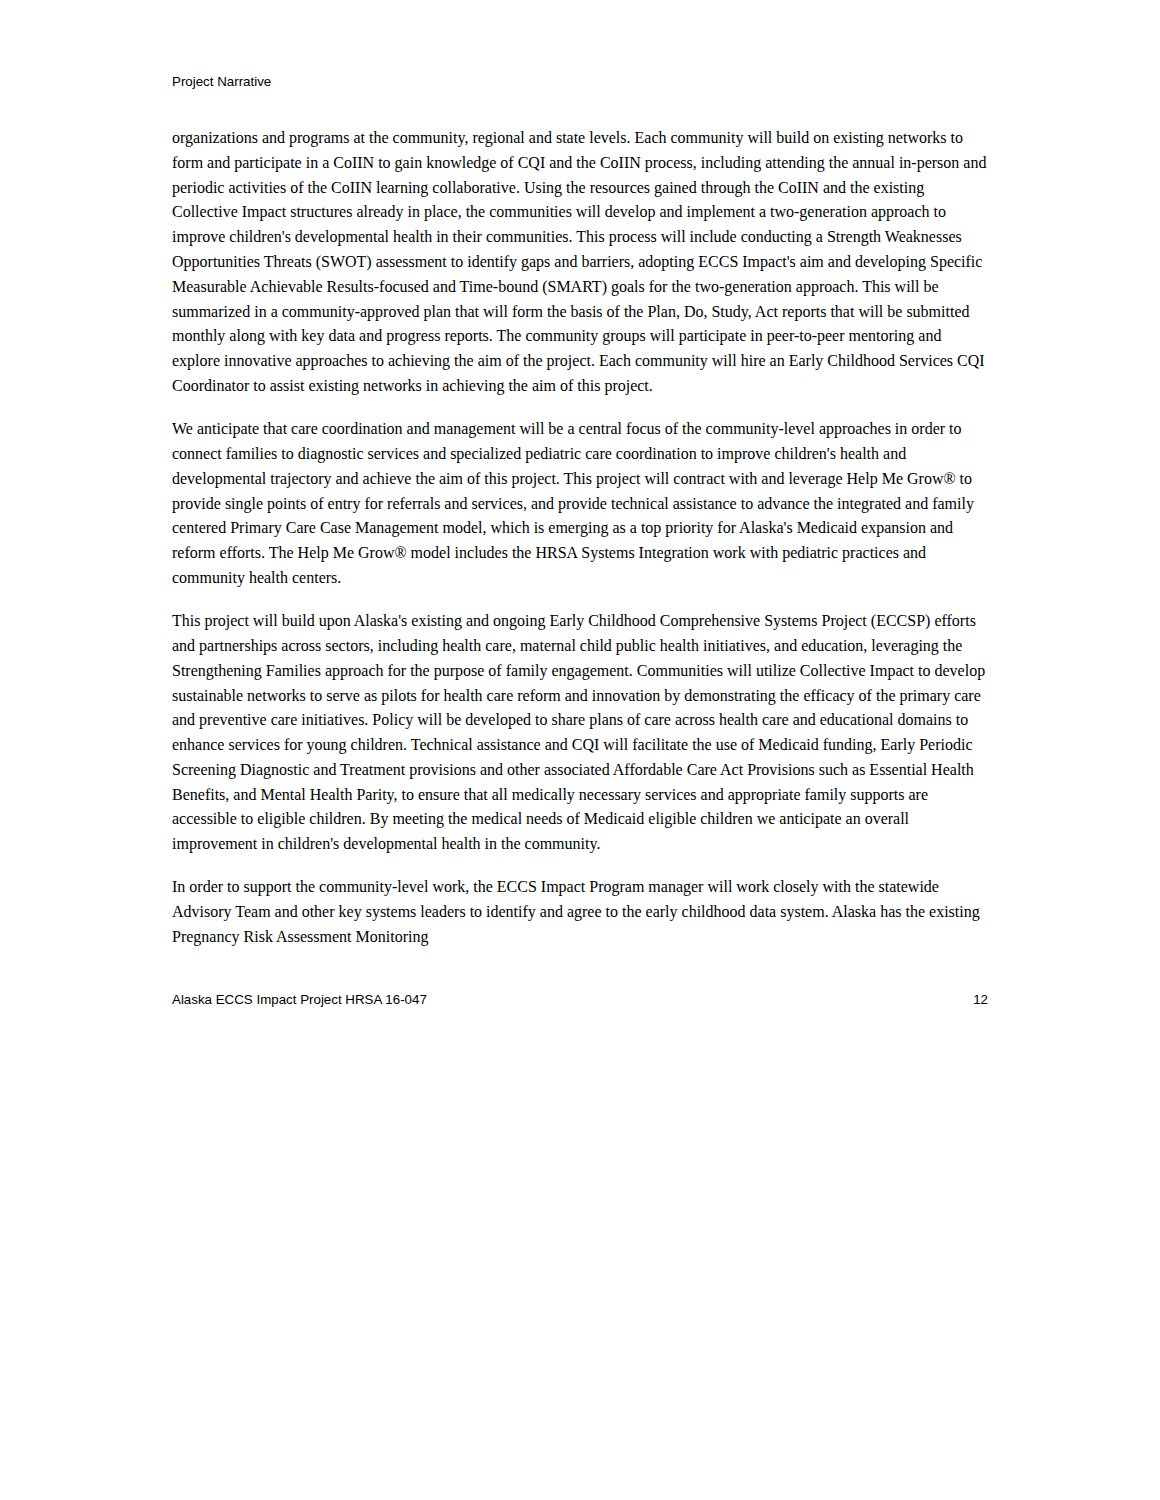Project Narrative
organizations and programs at the community, regional and state levels. Each community will build on existing networks to form and participate in a CoIIN to gain knowledge of CQI and the CoIIN process, including attending the annual in-person and periodic activities of the CoIIN learning collaborative. Using the resources gained through the CoIIN and the existing Collective Impact structures already in place, the communities will develop and implement a two-generation approach to improve children's developmental health in their communities. This process will include conducting a Strength Weaknesses Opportunities Threats (SWOT) assessment to identify gaps and barriers, adopting ECCS Impact's aim and developing Specific Measurable Achievable Results-focused and Time-bound (SMART) goals for the two-generation approach. This will be summarized in a community-approved plan that will form the basis of the Plan, Do, Study, Act reports that will be submitted monthly along with key data and progress reports. The community groups will participate in peer-to-peer mentoring and explore innovative approaches to achieving the aim of the project. Each community will hire an Early Childhood Services CQI Coordinator to assist existing networks in achieving the aim of this project.
We anticipate that care coordination and management will be a central focus of the community-level approaches in order to connect families to diagnostic services and specialized pediatric care coordination to improve children's health and developmental trajectory and achieve the aim of this project. This project will contract with and leverage Help Me Grow® to provide single points of entry for referrals and services, and provide technical assistance to advance the integrated and family centered Primary Care Case Management model, which is emerging as a top priority for Alaska's Medicaid expansion and reform efforts. The Help Me Grow® model includes the HRSA Systems Integration work with pediatric practices and community health centers.
This project will build upon Alaska's existing and ongoing Early Childhood Comprehensive Systems Project (ECCSP) efforts and partnerships across sectors, including health care, maternal child public health initiatives, and education, leveraging the Strengthening Families approach for the purpose of family engagement. Communities will utilize Collective Impact to develop sustainable networks to serve as pilots for health care reform and innovation by demonstrating the efficacy of the primary care and preventive care initiatives. Policy will be developed to share plans of care across health care and educational domains to enhance services for young children. Technical assistance and CQI will facilitate the use of Medicaid funding, Early Periodic Screening Diagnostic and Treatment provisions and other associated Affordable Care Act Provisions such as Essential Health Benefits, and Mental Health Parity, to ensure that all medically necessary services and appropriate family supports are accessible to eligible children. By meeting the medical needs of Medicaid eligible children we anticipate an overall improvement in children's developmental health in the community.
In order to support the community-level work, the ECCS Impact Program manager will work closely with the statewide Advisory Team and other key systems leaders to identify and agree to the early childhood data system. Alaska has the existing Pregnancy Risk Assessment Monitoring
Alaska ECCS Impact Project HRSA 16-047 12